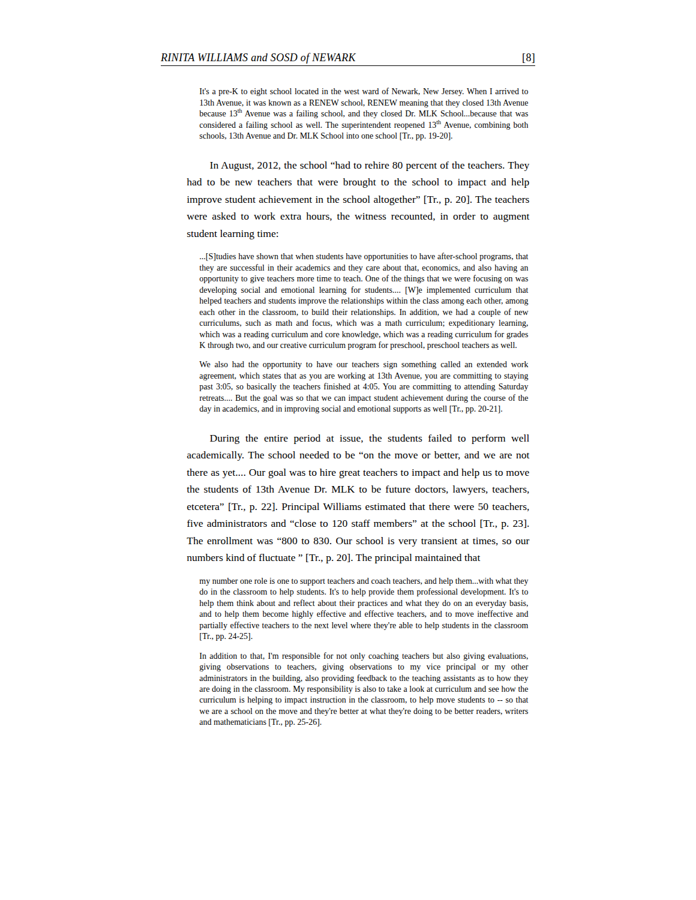RINITA WILLIAMS and SOSD of NEWARK [8]
It's a pre-K to eight school located in the west ward of Newark, New Jersey. When I arrived to 13th Avenue, it was known as a RENEW school, RENEW meaning that they closed 13th Avenue because 13th Avenue was a failing school, and they closed Dr. MLK School...because that was considered a failing school as well. The superintendent reopened 13th Avenue, combining both schools, 13th Avenue and Dr. MLK School into one school [Tr., pp. 19-20].
In August, 2012, the school “had to rehire 80 percent of the teachers. They had to be new teachers that were brought to the school to impact and help improve student achievement in the school altogether” [Tr., p. 20]. The teachers were asked to work extra hours, the witness recounted, in order to augment student learning time:
...[S]tudies have shown that when students have opportunities to have after-school programs, that they are successful in their academics and they care about that, economics, and also having an opportunity to give teachers more time to teach. One of the things that we were focusing on was developing social and emotional learning for students.... [W]e implemented curriculum that helped teachers and students improve the relationships within the class among each other, among each other in the classroom, to build their relationships. In addition, we had a couple of new curriculums, such as math and focus, which was a math curriculum; expeditionary learning, which was a reading curriculum and core knowledge, which was a reading curriculum for grades K through two, and our creative curriculum program for preschool, preschool teachers as well.
We also had the opportunity to have our teachers sign something called an extended work agreement, which states that as you are working at 13th Avenue, you are committing to staying past 3:05, so basically the teachers finished at 4:05. You are committing to attending Saturday retreats.... But the goal was so that we can impact student achievement during the course of the day in academics, and in improving social and emotional supports as well [Tr., pp. 20-21].
During the entire period at issue, the students failed to perform well academically. The school needed to be “on the move or better, and we are not there as yet.... Our goal was to hire great teachers to impact and help us to move the students of 13th Avenue Dr. MLK to be future doctors, lawyers, teachers, etcetera” [Tr., p. 22]. Principal Williams estimated that there were 50 teachers, five administrators and “close to 120 staff members” at the school [Tr., p. 23]. The enrollment was “800 to 830. Our school is very transient at times, so our numbers kind of fluctuate ” [Tr., p. 20]. The principal maintained that
my number one role is one to support teachers and coach teachers, and help them...with what they do in the classroom to help students. It's to help provide them professional development. It's to help them think about and reflect about their practices and what they do on an everyday basis, and to help them become highly effective and effective teachers, and to move ineffective and partially effective teachers to the next level where they're able to help students in the classroom [Tr., pp. 24-25].
In addition to that, I'm responsible for not only coaching teachers but also giving evaluations, giving observations to teachers, giving observations to my vice principal or my other administrators in the building, also providing feedback to the teaching assistants as to how they are doing in the classroom. My responsibility is also to take a look at curriculum and see how the curriculum is helping to impact instruction in the classroom, to help move students to -- so that we are a school on the move and they're better at what they're doing to be better readers, writers and mathematicians [Tr., pp. 25-26].